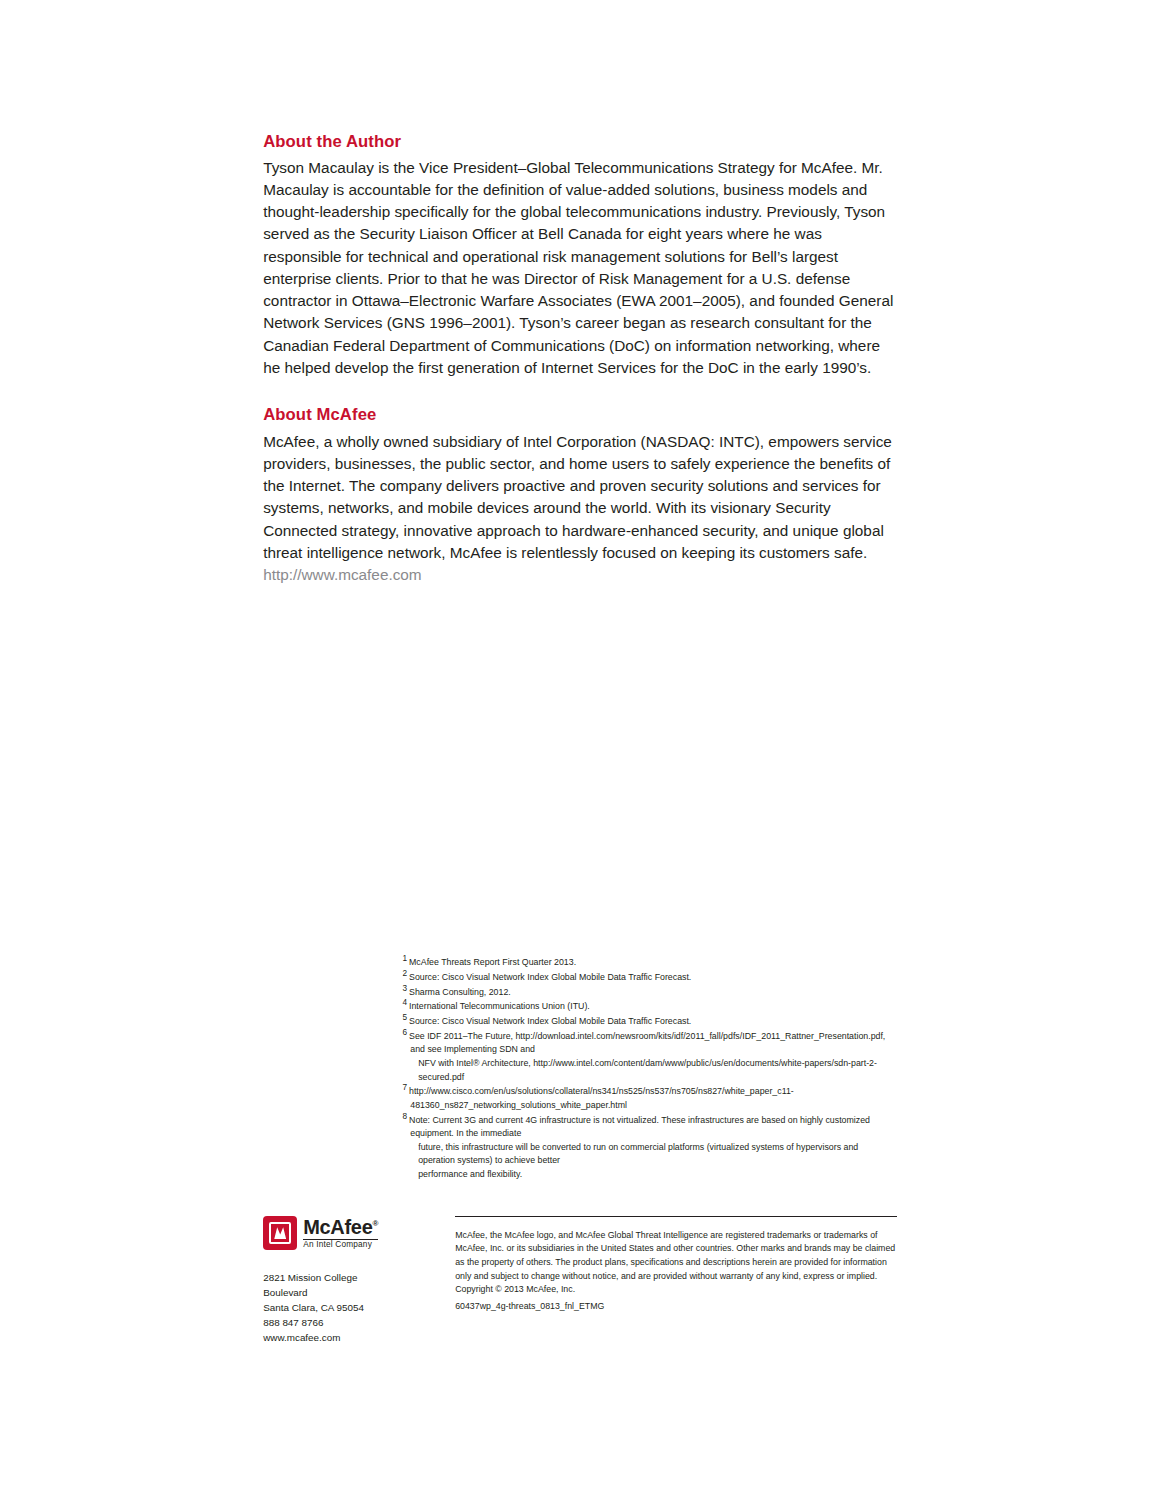About the Author
Tyson Macaulay is the Vice President–Global Telecommunications Strategy for McAfee. Mr. Macaulay is accountable for the definition of value-added solutions, business models and thought-leadership specifically for the global telecommunications industry. Previously, Tyson served as the Security Liaison Officer at Bell Canada for eight years where he was responsible for technical and operational risk management solutions for Bell’s largest enterprise clients. Prior to that he was Director of Risk Management for a U.S. defense contractor in Ottawa–Electronic Warfare Associates (EWA 2001–2005), and founded General Network Services (GNS 1996–2001). Tyson’s career began as research consultant for the Canadian Federal Department of Communications (DoC) on information networking, where he helped develop the first generation of Internet Services for the DoC in the early 1990’s.
About McAfee
McAfee, a wholly owned subsidiary of Intel Corporation (NASDAQ: INTC), empowers service providers, businesses, the public sector, and home users to safely experience the benefits of the Internet. The company delivers proactive and proven security solutions and services for systems, networks, and mobile devices around the world. With its visionary Security Connected strategy, innovative approach to hardware-enhanced security, and unique global threat intelligence network, McAfee is relentlessly focused on keeping its customers safe. http://www.mcafee.com
1McAfee Threats Report First Quarter 2013.
2Source: Cisco Visual Network Index Global Mobile Data Traffic Forecast.
3Sharma Consulting, 2012.
4International Telecommunications Union (ITU).
5Source: Cisco Visual Network Index Global Mobile Data Traffic Forecast.
6See IDF 2011–The Future, http://download.intel.com/newsroom/kits/idf/2011_fall/pdfs/IDF_2011_Rattner_Presentation.pdf, and see Implementing SDN andNFV with Intel® Architecture, http://www.intel.com/content/dam/www/public/us/en/documents/white-papers/sdn-part-2-secured.pdf
7http://www.cisco.com/en/us/solutions/collateral/ns341/ns525/ns537/ns705/ns827/white_paper_c11-481360_ns827_networking_solutions_white_paper.html
8Note: Current 3G and current 4G infrastructure is not virtualized. These infrastructures are based on highly customized equipment. In the immediatefuture, this infrastructure will be converted to run on commercial platforms (virtualized systems of hypervisors and operation systems) to achieve better performance and flexibility.
McAfee®
An Intel Company
2821 Mission College Boulevard
Santa Clara, CA 95054
888 847 8766
www.mcafee.com
McAfee, the McAfee logo, and McAfee Global Threat Intelligence are registered trademarks or trademarks of McAfee, Inc. or its subsidiaries in the United States and other countries. Other marks and brands may be claimed as the property of others. The product plans, specifications and descriptions herein are provided for information only and subject to change without notice, and are provided without warranty of any kind, express or implied. Copyright © 2013 McAfee, Inc.
60437wp_4g-threats_0813_fnl_ETMG